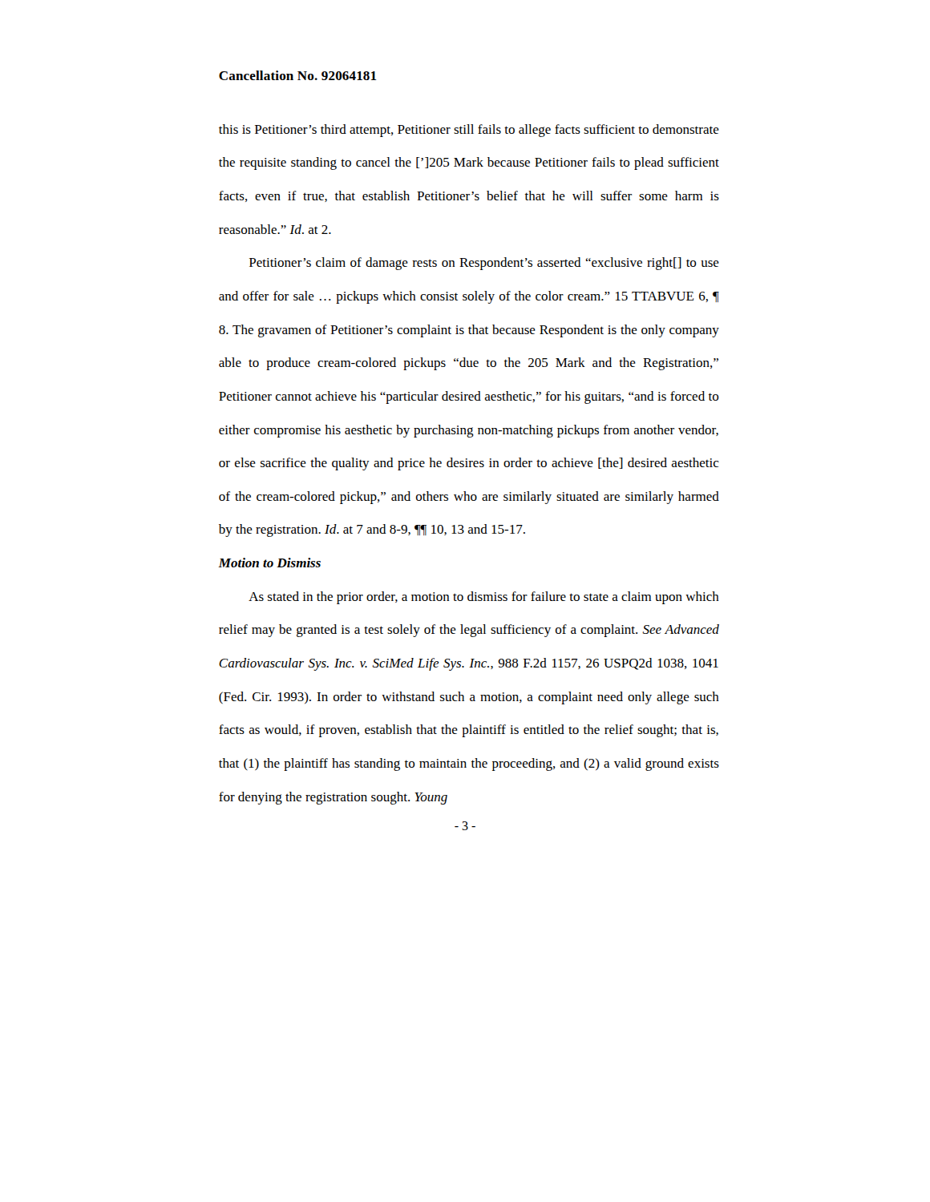Cancellation No. 92064181
this is Petitioner’s third attempt, Petitioner still fails to allege facts sufficient to demonstrate the requisite standing to cancel the [’]205 Mark because Petitioner fails to plead sufficient facts, even if true, that establish Petitioner’s belief that he will suffer some harm is reasonable.” Id. at 2.
Petitioner’s claim of damage rests on Respondent’s asserted “exclusive right[] to use and offer for sale … pickups which consist solely of the color cream.” 15 TTABVUE 6, ¶ 8. The gravamen of Petitioner’s complaint is that because Respondent is the only company able to produce cream-colored pickups “due to the 205 Mark and the Registration,” Petitioner cannot achieve his “particular desired aesthetic,” for his guitars, “and is forced to either compromise his aesthetic by purchasing non-matching pickups from another vendor, or else sacrifice the quality and price he desires in order to achieve [the] desired aesthetic of the cream-colored pickup,” and others who are similarly situated are similarly harmed by the registration. Id. at 7 and 8-9, ¶¶ 10, 13 and 15-17.
Motion to Dismiss
As stated in the prior order, a motion to dismiss for failure to state a claim upon which relief may be granted is a test solely of the legal sufficiency of a complaint. See Advanced Cardiovascular Sys. Inc. v. SciMed Life Sys. Inc., 988 F.2d 1157, 26 USPQ2d 1038, 1041 (Fed. Cir. 1993). In order to withstand such a motion, a complaint need only allege such facts as would, if proven, establish that the plaintiff is entitled to the relief sought; that is, that (1) the plaintiff has standing to maintain the proceeding, and (2) a valid ground exists for denying the registration sought. Young
- 3 -